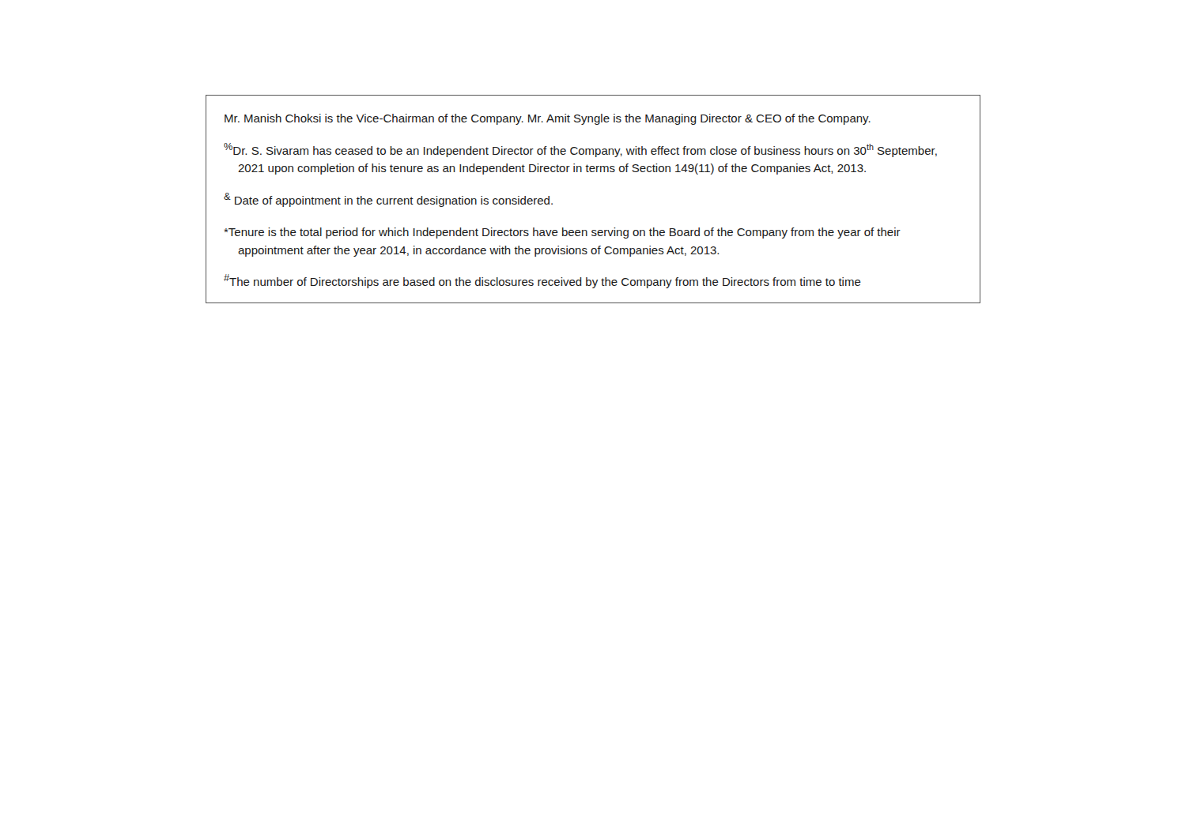Mr. Manish Choksi is the Vice-Chairman of the Company. Mr. Amit Syngle is the Managing Director & CEO of the Company.
% Dr. S. Sivaram has ceased to be an Independent Director of the Company, with effect from close of business hours on 30th September, 2021 upon completion of his tenure as an Independent Director in terms of Section 149(11) of the Companies Act, 2013.
& Date of appointment in the current designation is considered.
*Tenure is the total period for which Independent Directors have been serving on the Board of the Company from the year of their appointment after the year 2014, in accordance with the provisions of Companies Act, 2013.
#The number of Directorships are based on the disclosures received by the Company from the Directors from time to time